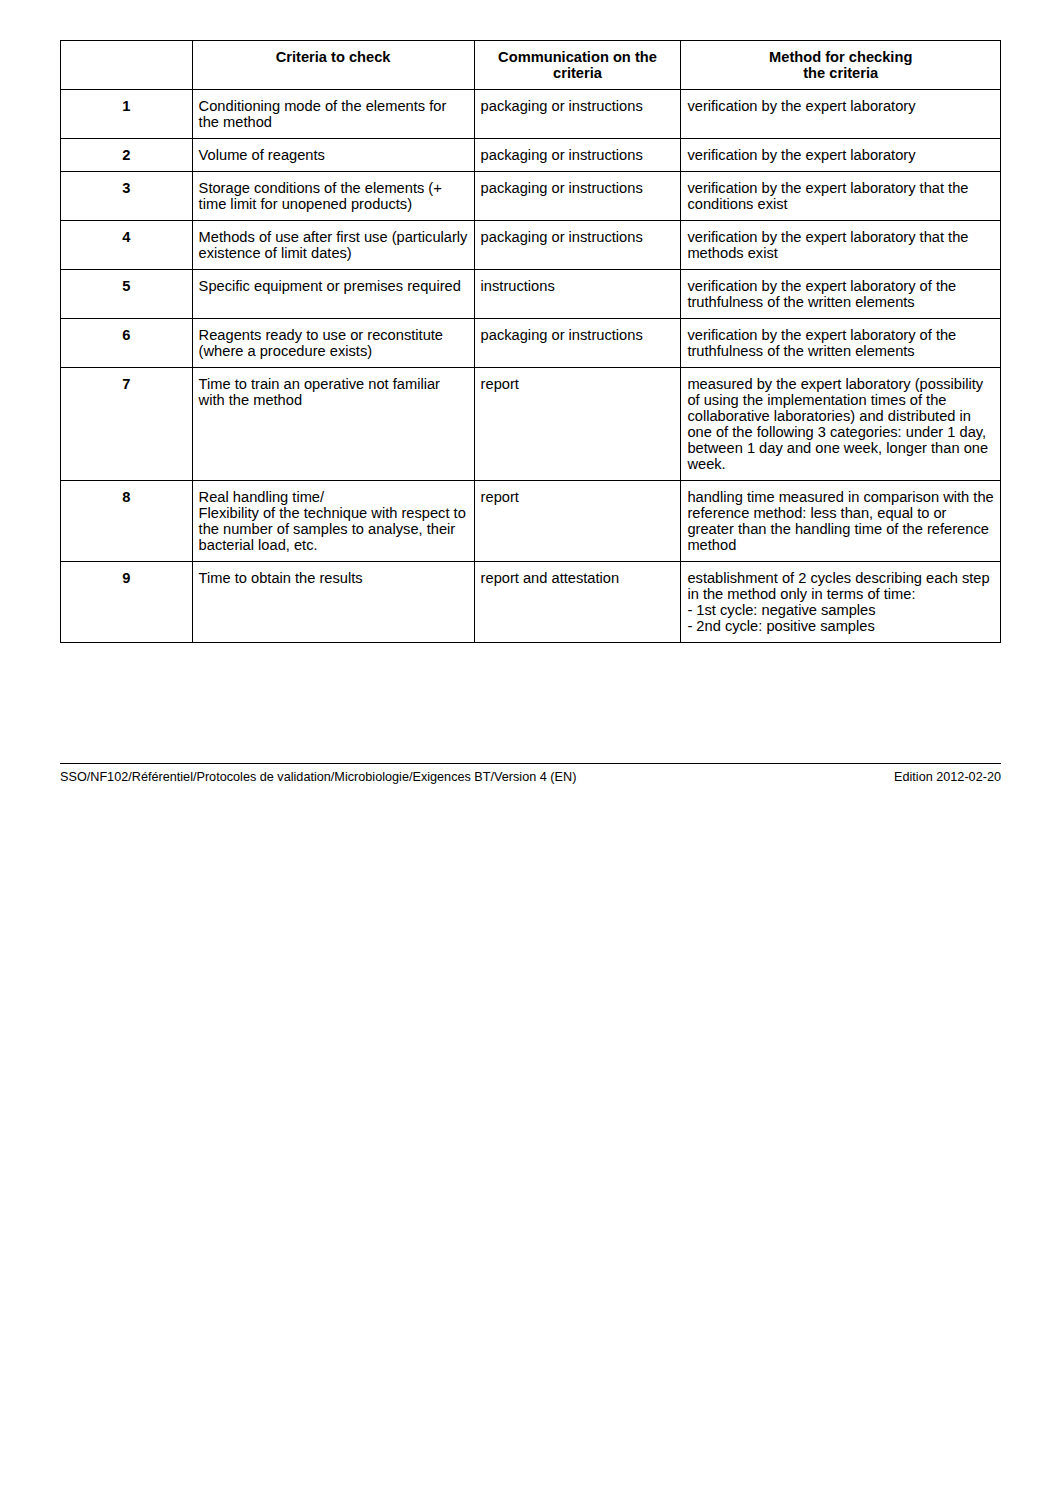| | Criteria to check | Communication on the criteria | Method for checking the criteria |
| --- | --- | --- | --- |
| 1 | Conditioning mode of the elements for the method | packaging or instructions | verification by the expert laboratory |
| 2 | Volume of reagents | packaging or instructions | verification by the expert laboratory |
| 3 | Storage conditions of the elements (+ time limit for unopened products) | packaging or instructions | verification by the expert laboratory that the conditions exist |
| 4 | Methods of use after first use (particularly existence of limit dates) | packaging or instructions | verification by the expert laboratory that the methods exist |
| 5 | Specific equipment or premises required | instructions | verification by the expert laboratory of the truthfulness of the written elements |
| 6 | Reagents ready to use or reconstitute (where a procedure exists) | packaging or instructions | verification by the expert laboratory of the truthfulness of the written elements |
| 7 | Time to train an operative not familiar with the method | report | measured by the expert laboratory (possibility of using the implementation times of the collaborative laboratories) and distributed in one of the following 3 categories: under 1 day, between 1 day and one week, longer than one week. |
| 8 | Real handling time/ Flexibility of the technique with respect to the number of samples to analyse, their bacterial load, etc. | report | handling time measured in comparison with the reference method: less than, equal to or greater than the handling time of the reference method |
| 9 | Time to obtain the results | report and attestation | establishment of 2 cycles describing each step in the method only in terms of time: - 1st cycle: negative samples - 2nd cycle: positive samples |
SSO/NF102/Référentiel/Protocoles de validation/Microbiologie/Exigences BT/Version 4 (EN) Edition 2012-02-20